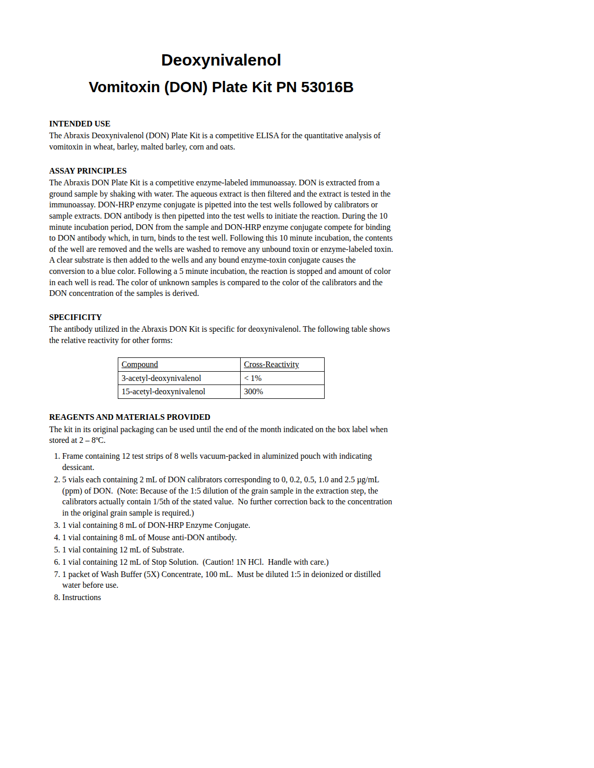Deoxynivalenol
Vomitoxin (DON) Plate Kit PN 53016B
Intended Use
The Abraxis Deoxynivalenol (DON) Plate Kit is a competitive ELISA for the quantitative analysis of vomitoxin in wheat, barley, malted barley, corn and oats.
Assay Principles
The Abraxis DON Plate Kit is a competitive enzyme-labeled immunoassay. DON is extracted from a ground sample by shaking with water. The aqueous extract is then filtered and the extract is tested in the immunoassay. DON-HRP enzyme conjugate is pipetted into the test wells followed by calibrators or sample extracts. DON antibody is then pipetted into the test wells to initiate the reaction. During the 10 minute incubation period, DON from the sample and DON-HRP enzyme conjugate compete for binding to DON antibody which, in turn, binds to the test well. Following this 10 minute incubation, the contents of the well are removed and the wells are washed to remove any unbound toxin or enzyme-labeled toxin. A clear substrate is then added to the wells and any bound enzyme-toxin conjugate causes the conversion to a blue color. Following a 5 minute incubation, the reaction is stopped and amount of color in each well is read. The color of unknown samples is compared to the color of the calibrators and the DON concentration of the samples is derived.
Specificity
The antibody utilized in the Abraxis DON Kit is specific for deoxynivalenol. The following table shows the relative reactivity for other forms:
| Compound | Cross-Reactivity |
| --- | --- |
| 3-acetyl-deoxynivalenol | < 1% |
| 15-acetyl-deoxynivalenol | 300% |
Reagents and Materials Provided
The kit in its original packaging can be used until the end of the month indicated on the box label when stored at 2 – 8ºC.
Frame containing 12 test strips of 8 wells vacuum-packed in aluminized pouch with indicating dessicant.
5 vials each containing 2 mL of DON calibrators corresponding to 0, 0.2, 0.5, 1.0 and 2.5 µg/mL (ppm) of DON. (Note: Because of the 1:5 dilution of the grain sample in the extraction step, the calibrators actually contain 1/5th of the stated value. No further correction back to the concentration in the original grain sample is required.)
1 vial containing 8 mL of DON-HRP Enzyme Conjugate.
1 vial containing 8 mL of Mouse anti-DON antibody.
1 vial containing 12 mL of Substrate.
1 vial containing 12 mL of Stop Solution. (Caution! 1N HCl. Handle with care.)
1 packet of Wash Buffer (5X) Concentrate, 100 mL. Must be diluted 1:5 in deionized or distilled water before use.
Instructions